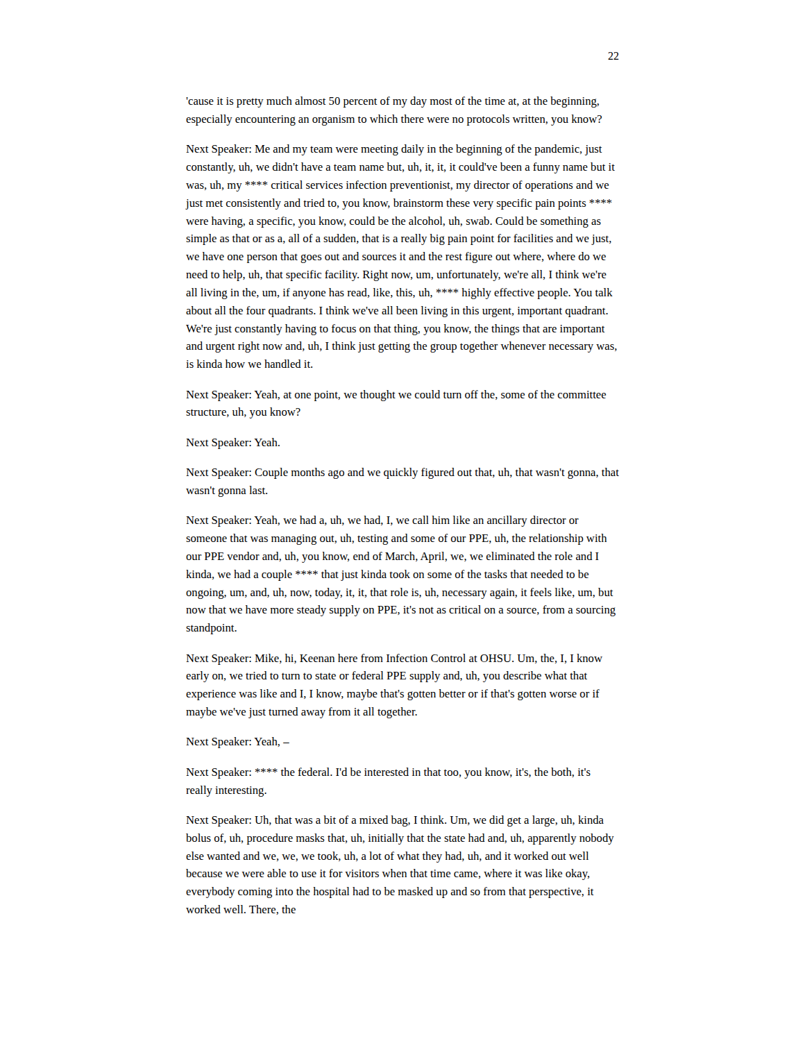22
'cause it is pretty much almost 50 percent of my day most of the time at, at the beginning, especially encountering an organism to which there were no protocols written, you know?
Next Speaker: Me and my team were meeting daily in the beginning of the pandemic, just constantly, uh, we didn't have a team name but, uh, it, it, it could've been a funny name but it was, uh, my **** critical services infection preventionist, my director of operations and we just met consistently and tried to, you know, brainstorm these very specific pain points **** were having, a specific, you know, could be the alcohol, uh, swab. Could be something as simple as that or as a, all of a sudden, that is a really big pain point for facilities and we just, we have one person that goes out and sources it and the rest figure out where, where do we need to help, uh, that specific facility. Right now, um, unfortunately, we're all, I think we're all living in the, um, if anyone has read, like, this, uh, **** highly effective people. You talk about all the four quadrants. I think we've all been living in this urgent, important quadrant. We're just constantly having to focus on that thing, you know, the things that are important and urgent right now and, uh, I think just getting the group together whenever necessary was, is kinda how we handled it.
Next Speaker: Yeah, at one point, we thought we could turn off the, some of the committee structure, uh, you know?
Next Speaker: Yeah.
Next Speaker: Couple months ago and we quickly figured out that, uh, that wasn't gonna, that wasn't gonna last.
Next Speaker: Yeah, we had a, uh, we had, I, we call him like an ancillary director or someone that was managing out, uh, testing and some of our PPE, uh, the relationship with our PPE vendor and, uh, you know, end of March, April, we, we eliminated the role and I kinda, we had a couple **** that just kinda took on some of the tasks that needed to be ongoing, um, and, uh, now, today, it, it, that role is, uh, necessary again, it feels like, um, but now that we have more steady supply on PPE, it's not as critical on a source, from a sourcing standpoint.
Next Speaker: Mike, hi, Keenan here from Infection Control at OHSU. Um, the, I, I know early on, we tried to turn to state or federal PPE supply and, uh, you describe what that experience was like and I, I know, maybe that's gotten better or if that's gotten worse or if maybe we've just turned away from it all together.
Next Speaker: Yeah, –
Next Speaker: **** the federal. I'd be interested in that too, you know, it's, the both, it's really interesting.
Next Speaker: Uh, that was a bit of a mixed bag, I think. Um, we did get a large, uh, kinda bolus of, uh, procedure masks that, uh, initially that the state had and, uh, apparently nobody else wanted and we, we, we took, uh, a lot of what they had, uh, and it worked out well because we were able to use it for visitors when that time came, where it was like okay, everybody coming into the hospital had to be masked up and so from that perspective, it worked well. There, the